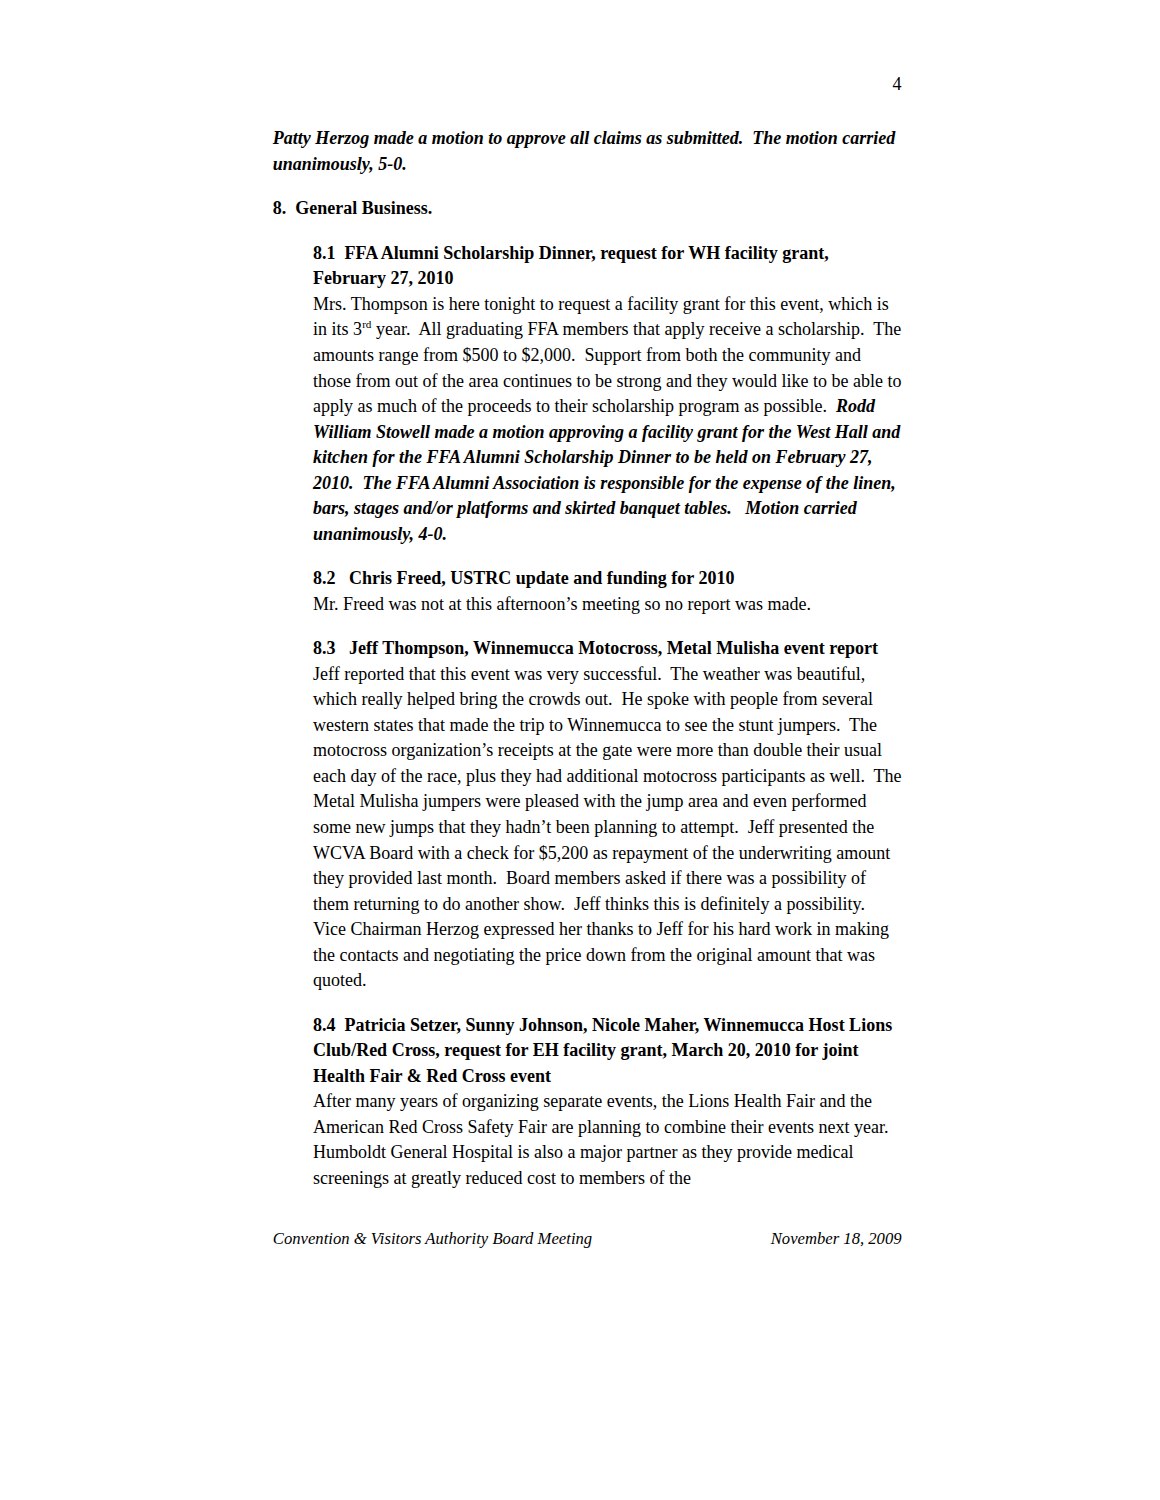4
Patty Herzog made a motion to approve all claims as submitted. The motion carried unanimously, 5-0.
8. General Business.
8.1 FFA Alumni Scholarship Dinner, request for WH facility grant, February 27, 2010
Mrs. Thompson is here tonight to request a facility grant for this event, which is in its 3rd year. All graduating FFA members that apply receive a scholarship. The amounts range from $500 to $2,000. Support from both the community and those from out of the area continues to be strong and they would like to be able to apply as much of the proceeds to their scholarship program as possible. Rodd William Stowell made a motion approving a facility grant for the West Hall and kitchen for the FFA Alumni Scholarship Dinner to be held on February 27, 2010. The FFA Alumni Association is responsible for the expense of the linen, bars, stages and/or platforms and skirted banquet tables. Motion carried unanimously, 4-0.
8.2 Chris Freed, USTRC update and funding for 2010
Mr. Freed was not at this afternoon’s meeting so no report was made.
8.3 Jeff Thompson, Winnemucca Motocross, Metal Mulisha event report
Jeff reported that this event was very successful. The weather was beautiful, which really helped bring the crowds out. He spoke with people from several western states that made the trip to Winnemucca to see the stunt jumpers. The motocross organization’s receipts at the gate were more than double their usual each day of the race, plus they had additional motocross participants as well. The Metal Mulisha jumpers were pleased with the jump area and even performed some new jumps that they hadn’t been planning to attempt. Jeff presented the WCVA Board with a check for $5,200 as repayment of the underwriting amount they provided last month. Board members asked if there was a possibility of them returning to do another show. Jeff thinks this is definitely a possibility. Vice Chairman Herzog expressed her thanks to Jeff for his hard work in making the contacts and negotiating the price down from the original amount that was quoted.
8.4 Patricia Setzer, Sunny Johnson, Nicole Maher, Winnemucca Host Lions Club/Red Cross, request for EH facility grant, March 20, 2010 for joint Health Fair & Red Cross event
After many years of organizing separate events, the Lions Health Fair and the American Red Cross Safety Fair are planning to combine their events next year. Humboldt General Hospital is also a major partner as they provide medical screenings at greatly reduced cost to members of the
Convention & Visitors Authority Board Meeting November 18, 2009